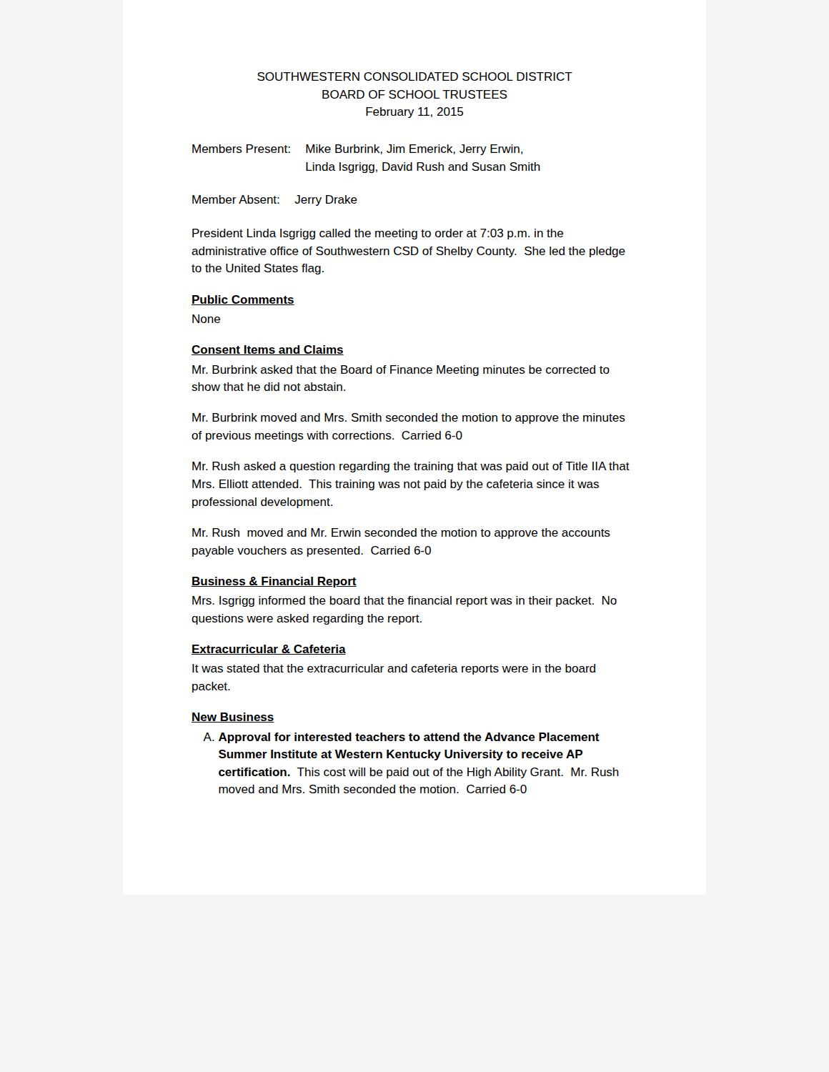SOUTHWESTERN CONSOLIDATED SCHOOL DISTRICT
BOARD OF SCHOOL TRUSTEES
February 11, 2015
| Members Present: | Mike Burbrink, Jim Emerick, Jerry Erwin, Linda Isgrigg, David Rush and Susan Smith |
| Member Absent: | Jerry Drake |
President Linda Isgrigg called the meeting to order at 7:03 p.m. in the administrative office of Southwestern CSD of Shelby County. She led the pledge to the United States flag.
Public Comments
None
Consent Items and Claims
Mr. Burbrink asked that the Board of Finance Meeting minutes be corrected to show that he did not abstain.
Mr. Burbrink moved and Mrs. Smith seconded the motion to approve the minutes of previous meetings with corrections. Carried 6-0
Mr. Rush asked a question regarding the training that was paid out of Title IIA that Mrs. Elliott attended. This training was not paid by the cafeteria since it was professional development.
Mr. Rush moved and Mr. Erwin seconded the motion to approve the accounts payable vouchers as presented. Carried 6-0
Business & Financial Report
Mrs. Isgrigg informed the board that the financial report was in their packet. No questions were asked regarding the report.
Extracurricular & Cafeteria
It was stated that the extracurricular and cafeteria reports were in the board packet.
New Business
Approval for interested teachers to attend the Advance Placement Summer Institute at Western Kentucky University to receive AP certification. This cost will be paid out of the High Ability Grant. Mr. Rush moved and Mrs. Smith seconded the motion. Carried 6-0